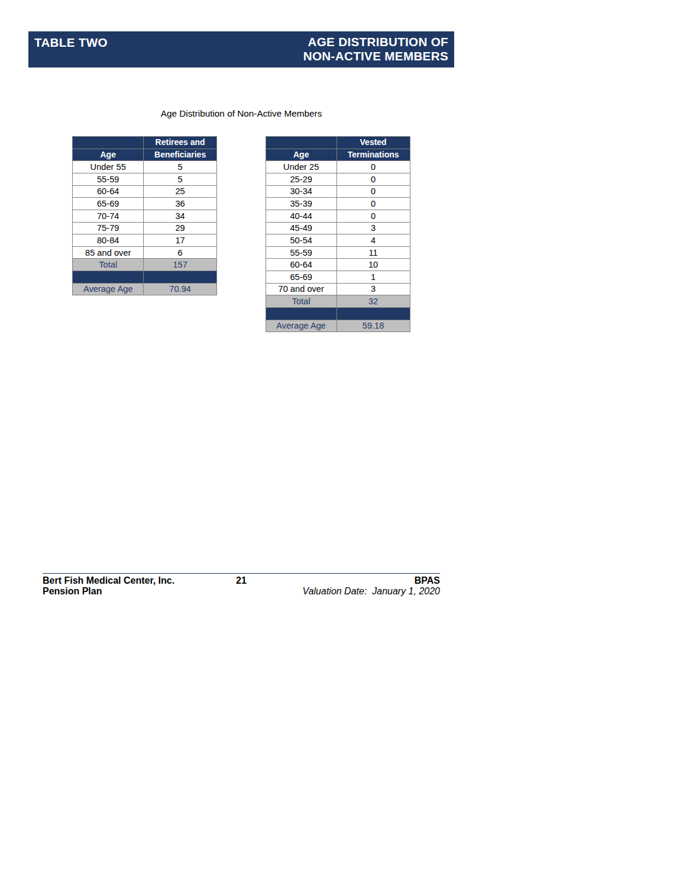TABLE TWO
AGE DISTRIBUTION OF
NON-ACTIVE MEMBERS
Age Distribution of Non-Active Members
| | Retirees and |
| --- | --- |
| Age | Beneficiaries |
| Under 55 | 5 |
| 55-59 | 5 |
| 60-64 | 25 |
| 65-69 | 36 |
| 70-74 | 34 |
| 75-79 | 29 |
| 80-84 | 17 |
| 85 and over | 6 |
| Total | 157 |
| Average Age | 70.94 |
| | Vested |
| --- | --- |
| Age | Terminations |
| Under 25 | 0 |
| 25-29 | 0 |
| 30-34 | 0 |
| 35-39 | 0 |
| 40-44 | 0 |
| 45-49 | 3 |
| 50-54 | 4 |
| 55-59 | 11 |
| 60-64 | 10 |
| 65-69 | 1 |
| 70 and over | 3 |
| Total | 32 |
| Average Age | 59.18 |
Bert Fish Medical Center, Inc.
Pension Plan
21
BPAS
Valuation Date: January 1, 2020